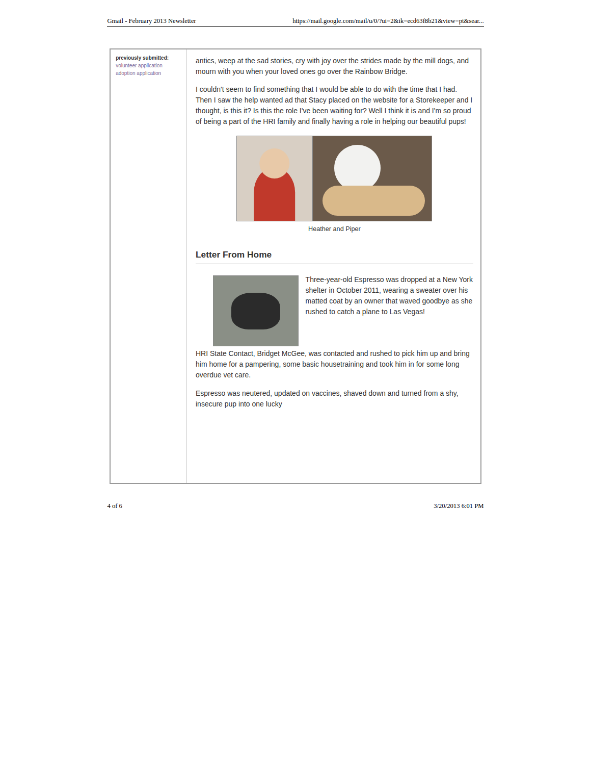Gmail - February 2013 Newsletter
https://mail.google.com/mail/u/0/?ui=2&ik=ecd63f8b21&view=pt&sear...
previously submitted:
volunteer application adoption application
antics, weep at the sad stories, cry with joy over the strides made by the mill dogs, and mourn with you when your loved ones go over the Rainbow Bridge.
I couldn't seem to find something that I would be able to do with the time that I had. Then I saw the help wanted ad that Stacy placed on the website for a Storekeeper and I thought, is this it? Is this the role I've been waiting for? Well I think it is and I'm so proud of being a part of the HRI family and finally having a role in helping our beautiful pups!
Heather and Piper
Letter From Home
Three-year-old Espresso was dropped at a New York shelter in October 2011, wearing a sweater over his matted coat by an owner that waved goodbye as she rushed to catch a plane to Las Vegas!
HRI State Contact, Bridget McGee, was contacted and rushed to pick him up and bring him home for a pampering, some basic housetraining and took him in for some long overdue vet care.
Espresso was neutered, updated on vaccines, shaved down and turned from a shy, insecure pup into one lucky
4 of 6
3/20/2013 6:01 PM